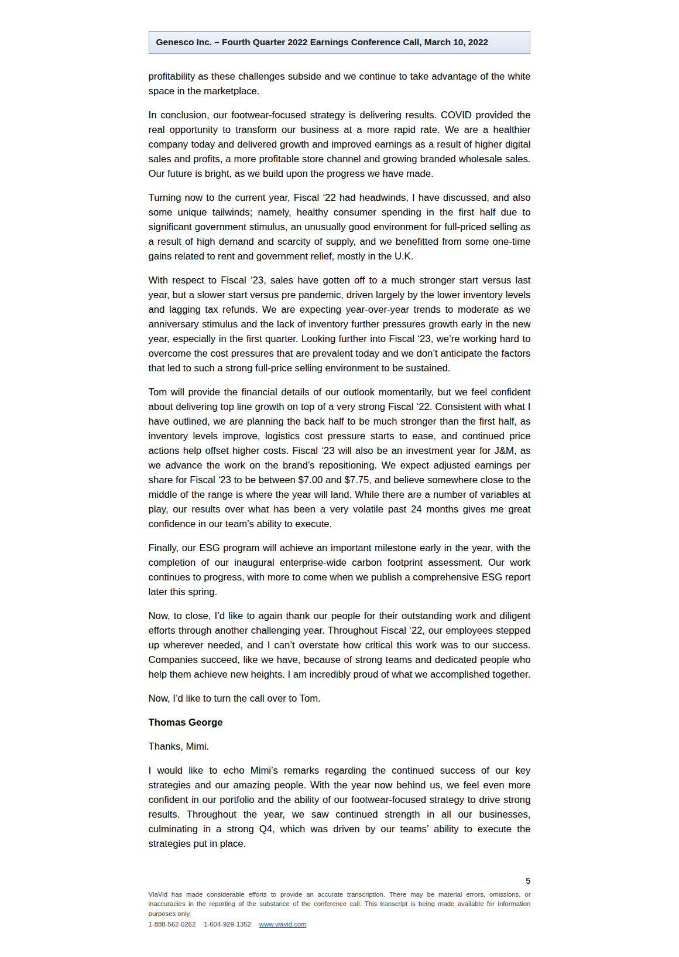Genesco Inc. – Fourth Quarter 2022 Earnings Conference Call, March 10, 2022
profitability as these challenges subside and we continue to take advantage of the white space in the marketplace.
In conclusion, our footwear-focused strategy is delivering results. COVID provided the real opportunity to transform our business at a more rapid rate. We are a healthier company today and delivered growth and improved earnings as a result of higher digital sales and profits, a more profitable store channel and growing branded wholesale sales. Our future is bright, as we build upon the progress we have made.
Turning now to the current year, Fiscal ‘22 had headwinds, I have discussed, and also some unique tailwinds; namely, healthy consumer spending in the first half due to significant government stimulus, an unusually good environment for full-priced selling as a result of high demand and scarcity of supply, and we benefitted from some one-time gains related to rent and government relief, mostly in the U.K.
With respect to Fiscal ‘23, sales have gotten off to a much stronger start versus last year, but a slower start versus pre pandemic, driven largely by the lower inventory levels and lagging tax refunds. We are expecting year-over-year trends to moderate as we anniversary stimulus and the lack of inventory further pressures growth early in the new year, especially in the first quarter. Looking further into Fiscal ‘23, we’re working hard to overcome the cost pressures that are prevalent today and we don’t anticipate the factors that led to such a strong full-price selling environment to be sustained.
Tom will provide the financial details of our outlook momentarily, but we feel confident about delivering top line growth on top of a very strong Fiscal ‘22. Consistent with what I have outlined, we are planning the back half to be much stronger than the first half, as inventory levels improve, logistics cost pressure starts to ease, and continued price actions help offset higher costs. Fiscal ‘23 will also be an investment year for J&M, as we advance the work on the brand’s repositioning. We expect adjusted earnings per share for Fiscal ‘23 to be between $7.00 and $7.75, and believe somewhere close to the middle of the range is where the year will land. While there are a number of variables at play, our results over what has been a very volatile past 24 months gives me great confidence in our team’s ability to execute.
Finally, our ESG program will achieve an important milestone early in the year, with the completion of our inaugural enterprise-wide carbon footprint assessment. Our work continues to progress, with more to come when we publish a comprehensive ESG report later this spring.
Now, to close, I’d like to again thank our people for their outstanding work and diligent efforts through another challenging year. Throughout Fiscal ‘22, our employees stepped up wherever needed, and I can’t overstate how critical this work was to our success. Companies succeed, like we have, because of strong teams and dedicated people who help them achieve new heights. I am incredibly proud of what we accomplished together.
Now, I’d like to turn the call over to Tom.
Thomas George
Thanks, Mimi.
I would like to echo Mimi’s remarks regarding the continued success of our key strategies and our amazing people. With the year now behind us, we feel even more confident in our portfolio and the ability of our footwear-focused strategy to drive strong results. Throughout the year, we saw continued strength in all our businesses, culminating in a strong Q4, which was driven by our teams’ ability to execute the strategies put in place.
5
ViaVid has made considerable efforts to provide an accurate transcription. There may be material errors, omissions, or inaccuracies in the reporting of the substance of the conference call. This transcript is being made available for information purposes only.
1-888-562-02621-604-929-1352 www.viavid.com